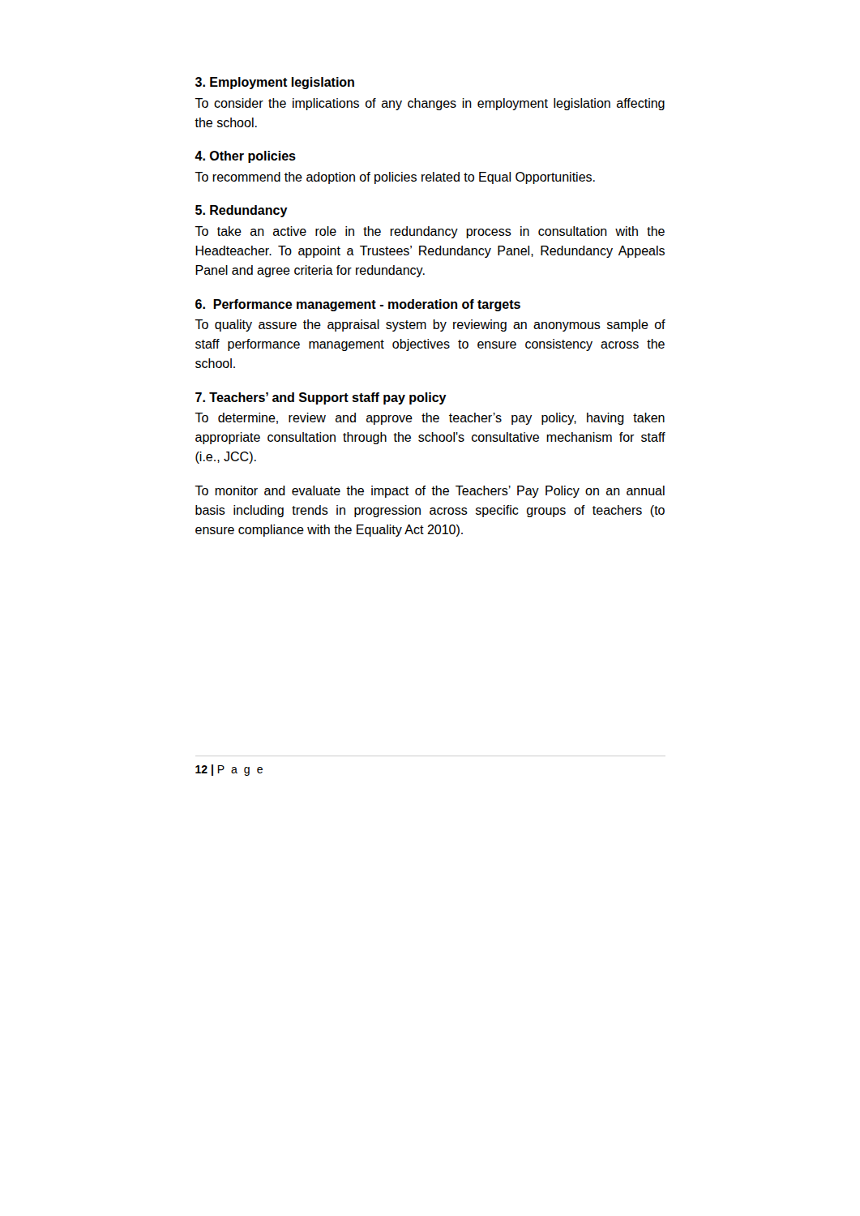3. Employment legislation
To consider the implications of any changes in employment legislation affecting the school.
4. Other policies
To recommend the adoption of policies related to Equal Opportunities.
5. Redundancy
To take an active role in the redundancy process in consultation with the Headteacher. To appoint a Trustees’ Redundancy Panel, Redundancy Appeals Panel and agree criteria for redundancy.
6. Performance management - moderation of targets
To quality assure the appraisal system by reviewing an anonymous sample of staff performance management objectives to ensure consistency across the school.
7. Teachers’ and Support staff pay policy
To determine, review and approve the teacher’s pay policy, having taken appropriate consultation through the school's consultative mechanism for staff (i.e., JCC).
To monitor and evaluate the impact of the Teachers’ Pay Policy on an annual basis including trends in progression across specific groups of teachers (to ensure compliance with the Equality Act 2010).
12 | P a g e